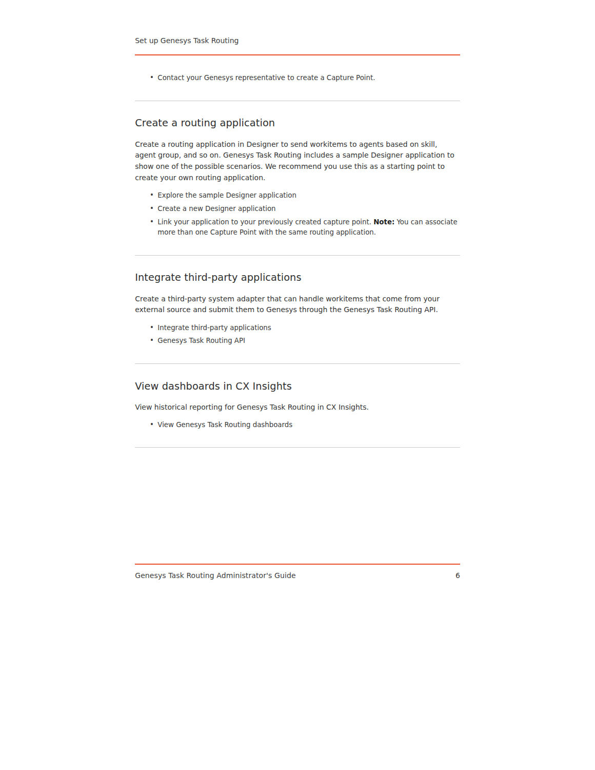Set up Genesys Task Routing
Contact your Genesys representative to create a Capture Point.
Create a routing application
Create a routing application in Designer to send workitems to agents based on skill, agent group, and so on. Genesys Task Routing includes a sample Designer application to show one of the possible scenarios. We recommend you use this as a starting point to create your own routing application.
Explore the sample Designer application
Create a new Designer application
Link your application to your previously created capture point. Note: You can associate more than one Capture Point with the same routing application.
Integrate third-party applications
Create a third-party system adapter that can handle workitems that come from your external source and submit them to Genesys through the Genesys Task Routing API.
Integrate third-party applications
Genesys Task Routing API
View dashboards in CX Insights
View historical reporting for Genesys Task Routing in CX Insights.
View Genesys Task Routing dashboards
Genesys Task Routing Administrator's Guide
6